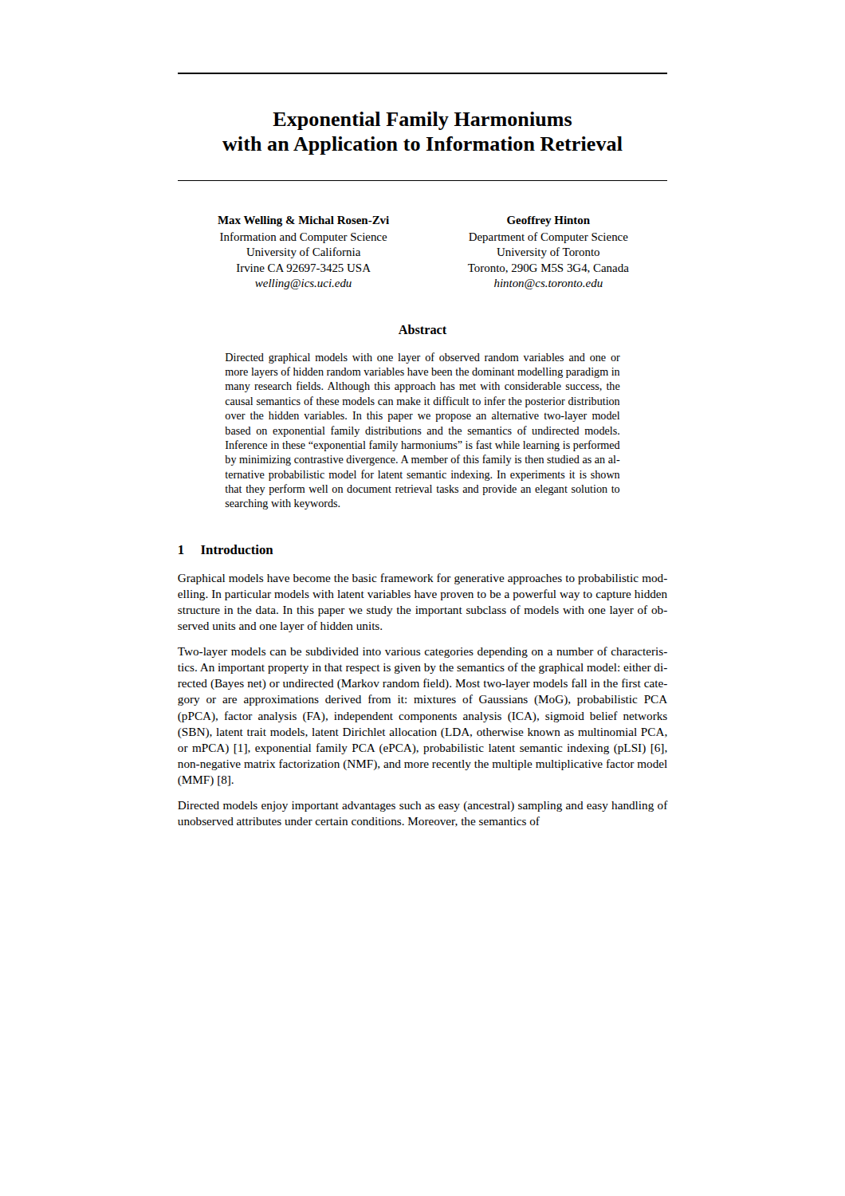Exponential Family Harmoniums
with an Application to Information Retrieval
| Max Welling & Michal Rosen-Zvi Information and Computer Science University of California Irvine CA 92697-3425 USA welling@ics.uci.edu | Geoffrey Hinton Department of Computer Science University of Toronto Toronto, 290G M5S 3G4, Canada hinton@cs.toronto.edu |
Abstract
Directed graphical models with one layer of observed random variables and one or more layers of hidden random variables have been the dominant modelling paradigm in many research fields. Although this approach has met with considerable success, the causal semantics of these models can make it difficult to infer the posterior distribution over the hidden variables. In this paper we propose an alternative two-layer model based on exponential family distributions and the semantics of undirected models. Inference in these “exponential family harmoniums” is fast while learning is performed by minimizing contrastive divergence. A member of this family is then studied as an alternative probabilistic model for latent semantic indexing. In experiments it is shown that they perform well on document retrieval tasks and provide an elegant solution to searching with keywords.
1 Introduction
Graphical models have become the basic framework for generative approaches to probabilistic modelling. In particular models with latent variables have proven to be a powerful way to capture hidden structure in the data. In this paper we study the important subclass of models with one layer of observed units and one layer of hidden units.
Two-layer models can be subdivided into various categories depending on a number of characteristics. An important property in that respect is given by the semantics of the graphical model: either directed (Bayes net) or undirected (Markov random field). Most two-layer models fall in the first category or are approximations derived from it: mixtures of Gaussians (MoG), probabilistic PCA (pPCA), factor analysis (FA), independent components analysis (ICA), sigmoid belief networks (SBN), latent trait models, latent Dirichlet allocation (LDA, otherwise known as multinomial PCA, or mPCA) [1], exponential family PCA (ePCA), probabilistic latent semantic indexing (pLSI) [6], non-negative matrix factorization (NMF), and more recently the multiple multiplicative factor model (MMF) [8].
Directed models enjoy important advantages such as easy (ancestral) sampling and easy handling of unobserved attributes under certain conditions. Moreover, the semantics of